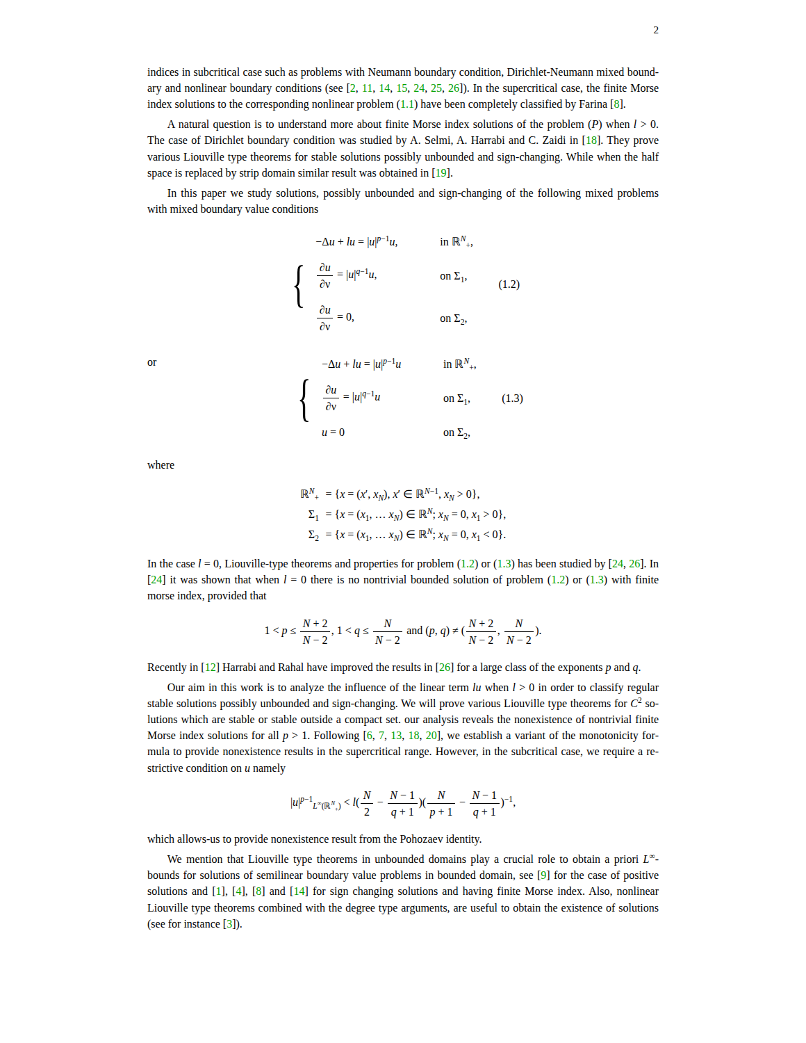2
indices in subcritical case such as problems with Neumann boundary condition, Dirichlet-Neumann mixed boundary and nonlinear boundary conditions (see [2, 11, 14, 15, 24, 25, 26]). In the supercritical case, the finite Morse index solutions to the corresponding nonlinear problem (1.1) have been completely classified by Farina [8].
A natural question is to understand more about finite Morse index solutions of the problem (P) when l > 0. The case of Dirichlet boundary condition was studied by A. Selmi, A. Harrabi and C. Zaidi in [18]. They prove various Liouville type theorems for stable solutions possibly unbounded and sign-changing. While when the half space is replaced by strip domain similar result was obtained in [19].
In this paper we study solutions, possibly unbounded and sign-changing of the following mixed problems with mixed boundary value conditions
{
| −Δ u + lu = / u / p −1 u , | in ℝ N + , |
| ∂ u ∂ν = / u / q −1 u , | on Σ 1 , |
| ∂ u ∂ν = 0, | on Σ 2 , |
(1.2)
or
{
| −Δ u + lu = / u / p −1 u | in ℝ N + , |
| ∂ u ∂ν = / u / q −1 u | on Σ 1 , |
| u = 0 | on Σ 2 , |
(1.3)
where
| ℝ N + | = { x = ( x ′, x N ), x ′ ∈ ℝ N −1 , x N > 0}, |
| Σ 1 | = { x = ( x 1 , … x N ) ∈ ℝ N ; x N = 0, x 1 > 0}, |
| Σ 2 | = { x = ( x 1 , … x N ) ∈ ℝ N ; x N = 0, x 1 < 0}. |
In the case l = 0, Liouville-type theorems and properties for problem (1.2) or (1.3) has been studied by [24, 26]. In [24] it was shown that when l = 0 there is no nontrivial bounded solution of problem (1.2) or (1.3) with finite morse index, provided that
1 < p ≤ N + 2 N − 2, 1 < q ≤ NN − 2 and (p, q) ≠ (N + 2 N − 2, NN − 2).
Recently in [12] Harrabi and Rahal have improved the results in [26] for a large class of the exponents p and q.
Our aim in this work is to analyze the influence of the linear term lu when l > 0 in order to classify regular stable solutions possibly unbounded and sign-changing. We will prove various Liouville type theorems for C2 solutions which are stable or stable outside a compact set. our analysis reveals the nonexistence of nontrivial finite Morse index solutions for all p > 1. Following [6, 7, 13, 18, 20], we establish a variant of the monotonicity formula to provide nonexistence results in the supercritical range. However, in the subcritical case, we require a restrictive condition on u namely
|u|p−1L∞(ℝN+) < l(N 2 − N − 1 q + 1)(Np + 1 − N − 1 q + 1)−1,
which allows-us to provide nonexistence result from the Pohozaev identity.
We mention that Liouville type theorems in unbounded domains play a crucial role to obtain a priori L∞-bounds for solutions of semilinear boundary value problems in bounded domain, see [9] for the case of positive solutions and [1], [4], [8] and [14] for sign changing solutions and having finite Morse index. Also, nonlinear Liouville type theorems combined with the degree type arguments, are useful to obtain the existence of solutions (see for instance [3]).